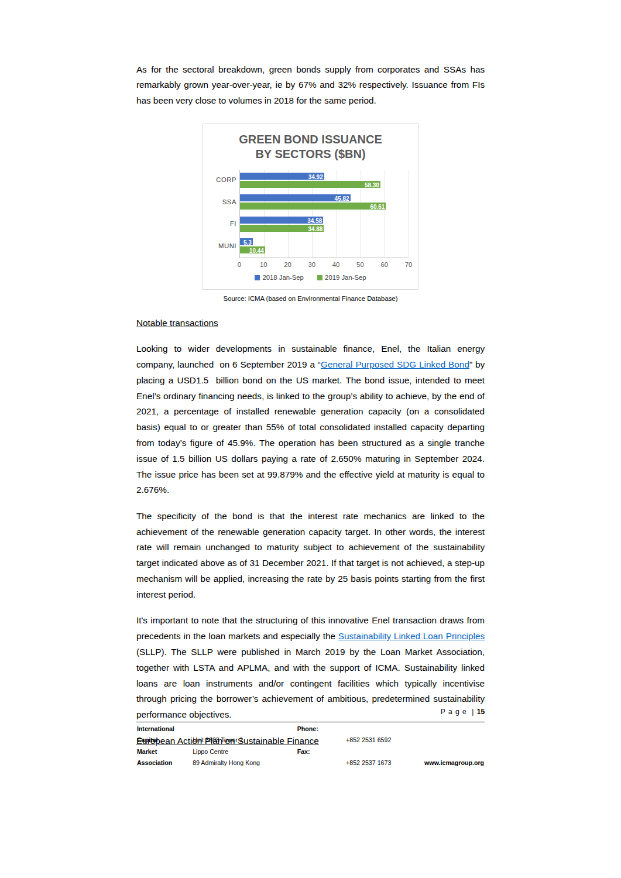As for the sectoral breakdown, green bonds supply from corporates and SSAs has remarkably grown year-over-year, ie by 67% and 32% respectively. Issuance from FIs has been very close to volumes in 2018 for the same period.
GREEN BOND ISSUANCE
BY SECTORS ($BN)
CORP
34.92
58.30
SSA
45.82
60.61
FI
34.58
34.88
MUNI
5.3
10.44
0
10
20
30
40
50
60
70
2018 Jan-Sep 2019 Jan-Sep
Source: ICMA (based on Environmental Finance Database)
Notable transactions
Looking to wider developments in sustainable finance, Enel, the Italian energy company, launched on 6 September 2019 a “General Purposed SDG Linked Bond” by placing a USD1.5 billion bond on the US market. The bond issue, intended to meet Enel’s ordinary financing needs, is linked to the group’s ability to achieve, by the end of 2021, a percentage of installed renewable generation capacity (on a consolidated basis) equal to or greater than 55% of total consolidated installed capacity departing from today’s figure of 45.9%. The operation has been structured as a single tranche issue of 1.5 billion US dollars paying a rate of 2.650% maturing in September 2024. The issue price has been set at 99.879% and the effective yield at maturity is equal to 2.676%.
The specificity of the bond is that the interest rate mechanics are linked to the achievement of the renewable generation capacity target. In other words, the interest rate will remain unchanged to maturity subject to achievement of the sustainability target indicated above as of 31 December 2021. If that target is not achieved, a step-up mechanism will be applied, increasing the rate by 25 basis points starting from the first interest period.
It's important to note that the structuring of this innovative Enel transaction draws from precedents in the loan markets and especially the Sustainability Linked Loan Principles (SLLP). The SLLP were published in March 2019 by the Loan Market Association, together with LSTA and APLMA, and with the support of ICMA. Sustainability linked loans are loan instruments and/or contingent facilities which typically incentivise through pricing the borrower’s achievement of ambitious, predetermined sustainability performance objectives.
European Action Plan on Sustainable Finance
P a g e | 15
| International | | Phone: | | |
| Capital | Unit 3603 Tower 2 | | +852 2531 6592 | |
| Market | Lippo Centre | Fax: | | |
| Association | 89 Admiralty Hong Kong | | +852 2537 1673 | www.icmagroup.org |